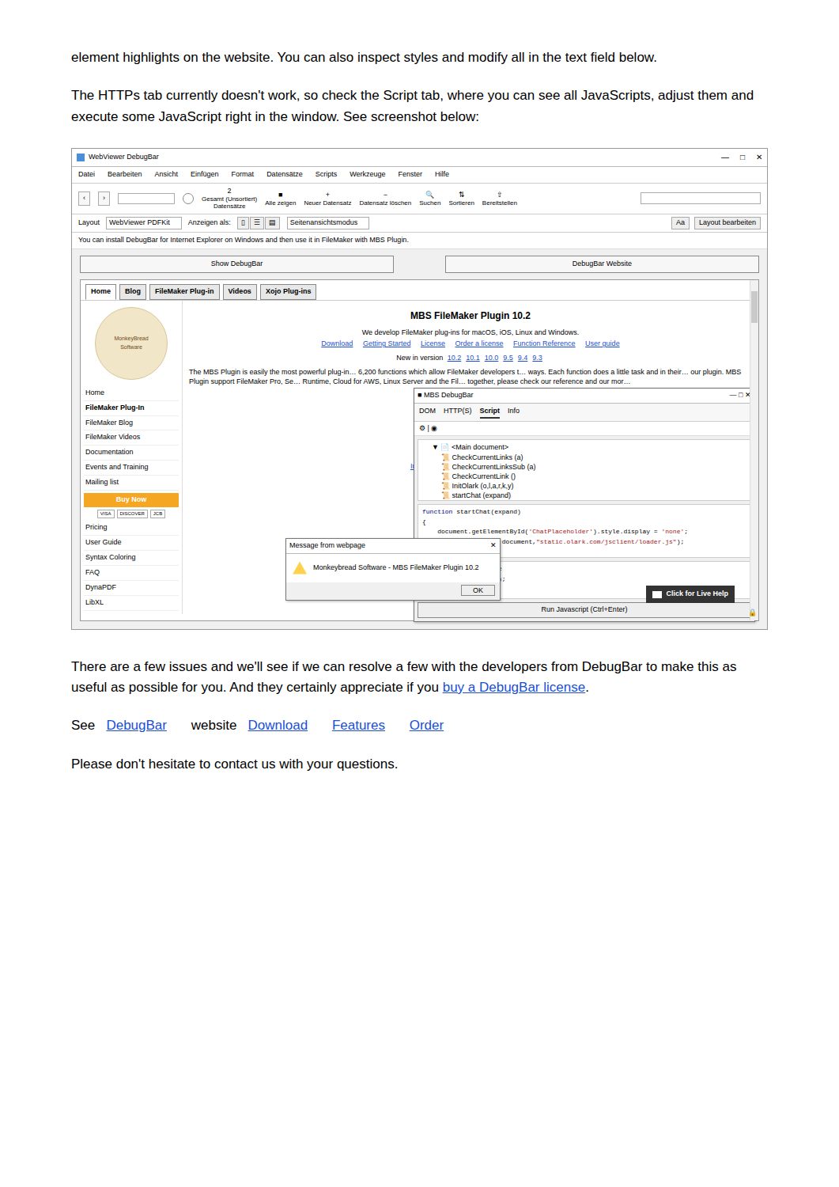element highlights on the website. You can also inspect styles and modify all in the text field below.
The HTTPs tab currently doesn't work, so check the Script tab, where you can see all JavaScripts, adjust them and execute some JavaScript right in the window. See screenshot below:
WebViewer DebugBar
—□✕
Datei Bearbeiten Ansicht Einfügen Format Datensätze Scripts Werkzeuge Fenster Hilfe
‹›
2 Gesamt (Unsortiert) Datensätze
■Alle zeigen
+Neuer Datensatz
−Datensatz löschen
🔍Suchen
⇅Sortieren
⇧Bereitstellen
Layout WebViewer PDFKit Anzeigen als: ▯☰▤ Seitenansichtsmodus
Aa Layout bearbeiten
You can install DebugBar for Internet Explorer on Windows and then use it in FileMaker with MBS Plugin.
Show DebugBar
DebugBar Website
Home Blog FileMaker Plug-in Videos Xojo Plug-ins
MonkeyBread
Software
Home
FileMaker Plug-In
FileMaker Blog
FileMaker Videos
Documentation
Events and Training
Mailing list
Buy Now
VISA DISCOVER JCB
Pricing
User Guide
Syntax Coloring
FAQ
DynaPDF
LibXL
MBS FileMaker Plugin 10.2
We develop FileMaker plug-ins for macOS, iOS, Linux and Windows.
Download Getting Started License Order a license Function Reference User guide
New in version 10.210.110.09.59.49.3
The MBS Plugin is easily the most powerful plug-in… 6,200 functions which allow FileMaker developers t… ways. Each function does a little task and in their… our plugin. MBS Plugin support FileMaker Pro, Se… Runtime, Cloud for AWS, Linux Server and the Fil… together, please check our reference and our mor…
Download the MBS…
 macOS
📄 Installation.pdf ( 2.5M )
Individual files Libraries Present…
■ MBS DebugBar— □ ✕
DOM HTTP(S) Script Info
⚙ | ◉
▼ 📄 <Main document>
📜 CheckCurrentLinks (a)
📜 CheckCurrentLinksSub (a)
📜 CheckCurrentLink ()
📜 InitOlark (o,l,a,r,k,y)
📜 startChat (expand)
function startChat(expand)
{
document.getElementById('ChatPlaceholder').style.display = 'none';
InitOlark(window,document,"static.olark.com/jsclient/loader.js");
// Javascript Console
alert(document.title);
Run Javascript (Ctrl+Enter)
Message from webpage✕
Monkeybread Software - MBS FileMaker Plugin 10.2
OK
Click for Live Help
🔒
There are a few issues and we'll see if we can resolve a few with the developers from DebugBar to make this as useful as possible for you. And they certainly appreciate if you buy a DebugBar license.
See DebugBar website Download Features Order
Please don't hesitate to contact us with your questions.